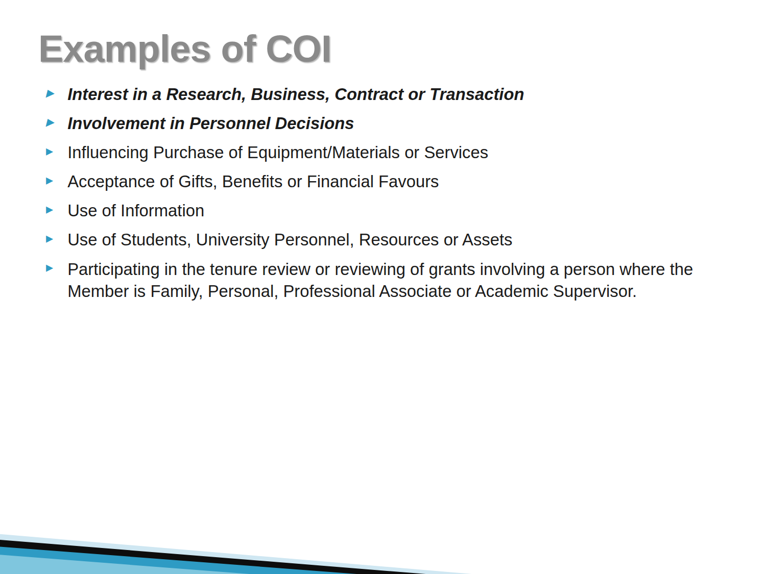Examples of COI
Interest in a Research, Business, Contract or Transaction
Involvement in Personnel Decisions
Influencing Purchase of Equipment/Materials or Services
Acceptance of Gifts, Benefits or Financial Favours
Use of Information
Use of Students, University Personnel, Resources or Assets
Participating in the tenure review or reviewing of grants involving a person where the Member is Family, Personal, Professional Associate or Academic Supervisor.